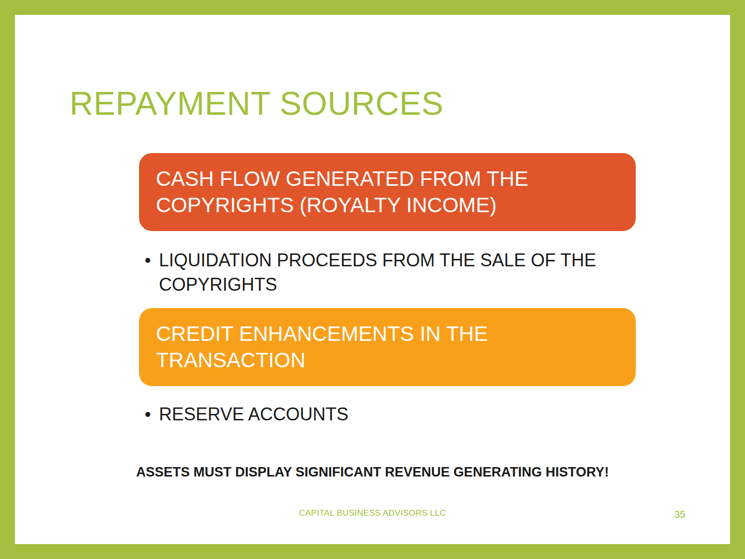REPAYMENT SOURCES
CASH FLOW GENERATED FROM THE COPYRIGHTS (ROYALTY INCOME)
LIQUIDATION PROCEEDS FROM THE SALE OF THE COPYRIGHTS
CREDIT ENHANCEMENTS IN THE TRANSACTION
RESERVE ACCOUNTS
ASSETS MUST DISPLAY SIGNIFICANT REVENUE GENERATING HISTORY!
CAPITAL BUSINESS ADVISORS LLC
35